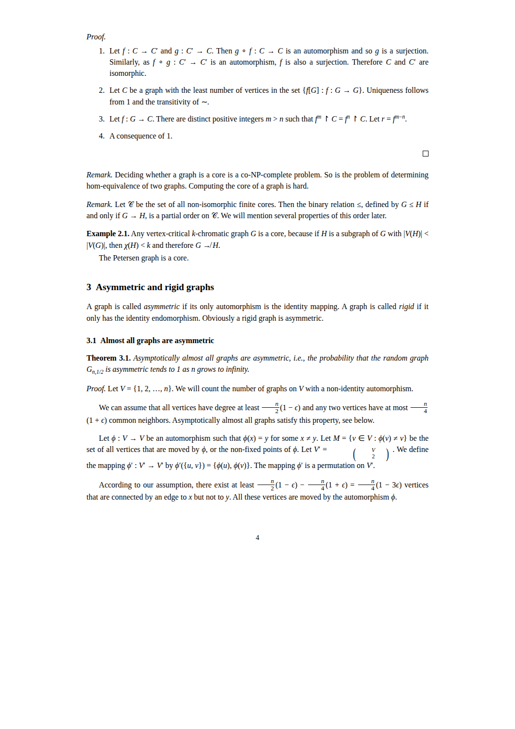Proof.
Let f : C → C′ and g : C′ → C. Then g ∘ f : C → C is an automorphism and so g is a surjection. Similarly, as f ∘ g : C′ → C′ is an automorphism, f is also a surjection. Therefore C and C′ are isomorphic.
Let C be a graph with the least number of vertices in the set {f[G] : f : G → G}. Uniqueness follows from 1 and the transitivity of ∼.
Let f : G → C. There are distinct positive integers m > n such that fm ↾ C = fn ↾ C. Let r = fm−n.
A consequence of 1.
Remark. Deciding whether a graph is a core is a co-NP-complete problem. So is the problem of determining hom-equivalence of two graphs. Computing the core of a graph is hard.
Remark. Let 𝒞 be the set of all non-isomorphic finite cores. Then the binary relation ≤, defined by G ≤ H if and only if G → H, is a partial order on 𝒞. We will mention several properties of this order later.
Example 2.1. Any vertex-critical k-chromatic graph G is a core, because if H is a subgraph of G with |V(H)| < |V(G)|, then χ(H) < k and therefore G ↛ H.
The Petersen graph is a core.
3 Asymmetric and rigid graphs
A graph is called asymmetric if its only automorphism is the identity mapping. A graph is called rigid if it only has the identity endomorphism. Obviously a rigid graph is asymmetric.
3.1 Almost all graphs are asymmetric
Theorem 3.1. Asymptotically almost all graphs are asymmetric, i.e., the probability that the random graph Gn,1/2 is asymmetric tends to 1 as n grows to infinity.
Proof. Let V = {1, 2, …, n}. We will count the number of graphs on V with a non-identity automorphism.
We can assume that all vertices have degree at least n 2(1 − ϵ) and any two vertices have at most n 4(1 + ϵ) common neighbors. Asymptotically almost all graphs satisfy this property, see below.
Let ϕ : V → V be an automorphism such that ϕ(x) = y for some x ≠ y. Let M = {v ∈ V : ϕ(v) ≠ v} be the set of all vertices that are moved by ϕ, or the non-fixed points of ϕ. Let V′ = (V 2). We define the mapping ϕ′ : V′ → V′ by ϕ′({u, v}) = {ϕ(u), ϕ(v)}. The mapping ϕ′ is a permutation on V′.
According to our assumption, there exist at least n 2(1 − ϵ) − n 4(1 + ϵ) = n 4(1 − 3ϵ) vertices that are connected by an edge to x but not to y. All these vertices are moved by the automorphism ϕ.
4